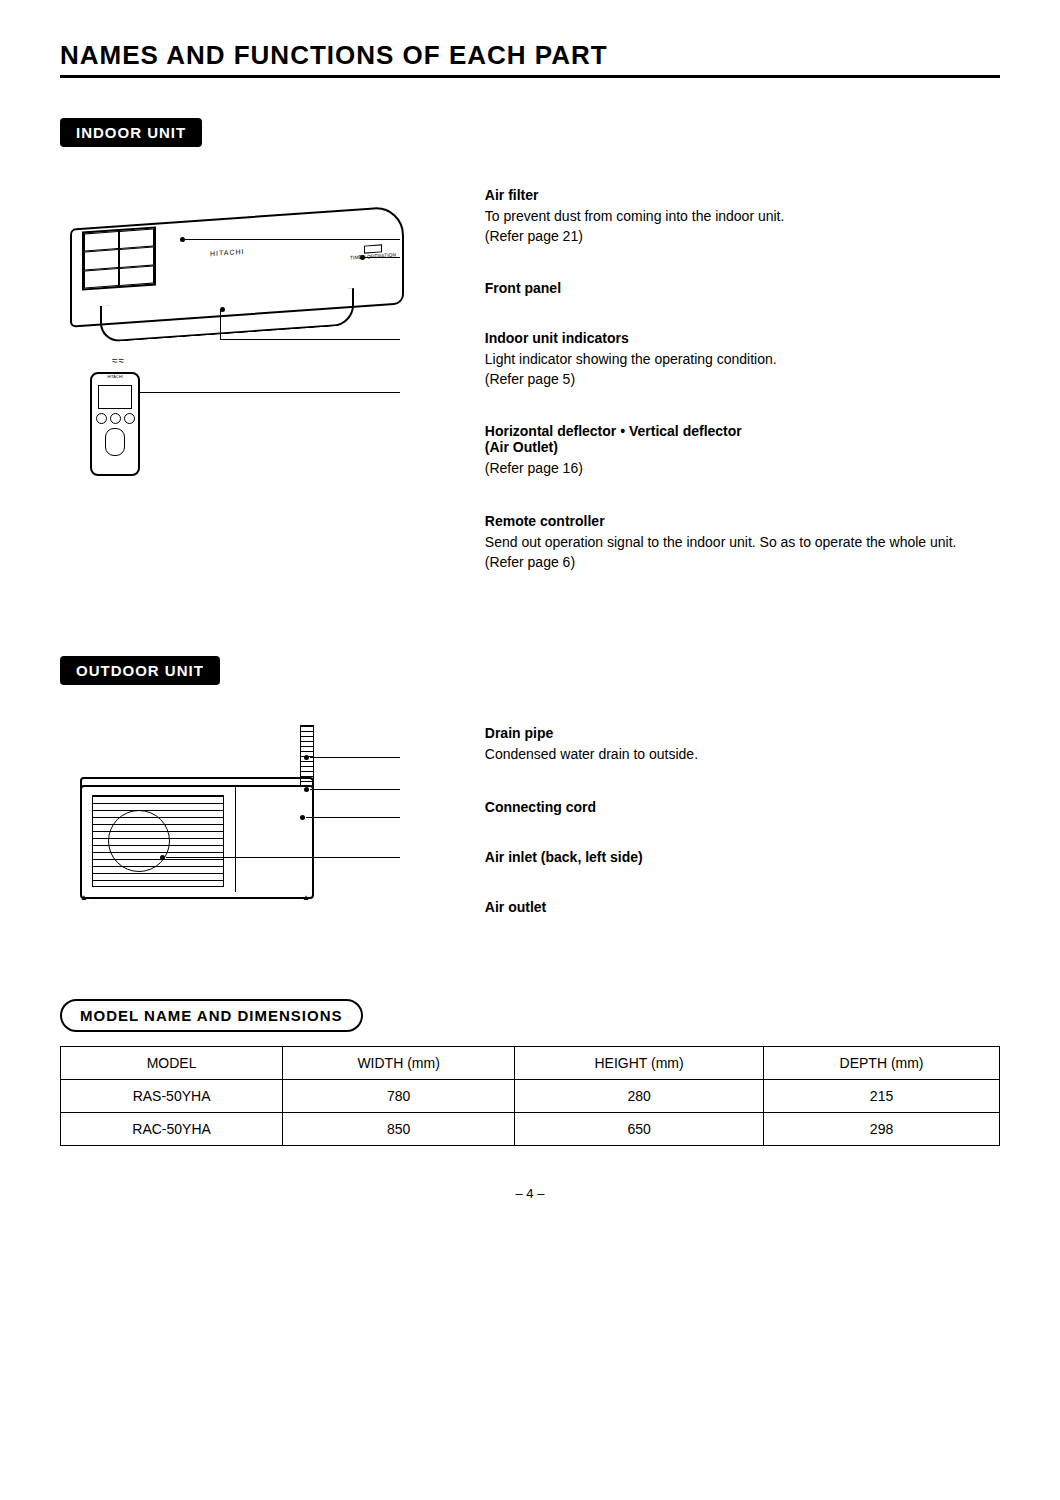Names and Functions of Each Part
Indoor Unit
HITACHI
TIMER OPERATION
≈≈
HITACHI
Air filter
To prevent dust from coming into the indoor unit.
(Refer page 21)
Front panel
Indoor unit indicators
Light indicator showing the operating condition.
(Refer page 5)
Horizontal deflector • Vertical deflector
(Air Outlet)
(Refer page 16)
Remote controller
Send out operation signal to the indoor unit. So as to operate the whole unit.
(Refer page 6)
Outdoor Unit
▲ ▲
Drain pipe
Condensed water drain to outside.
Connecting cord
Air inlet (back, left side)
Air outlet
Model Name and Dimensions
| MODEL | WIDTH (mm) | HEIGHT (mm) | DEPTH (mm) |
| --- | --- | --- | --- |
| RAS-50YHA | 780 | 280 | 215 |
| RAC-50YHA | 850 | 650 | 298 |
– 4 –